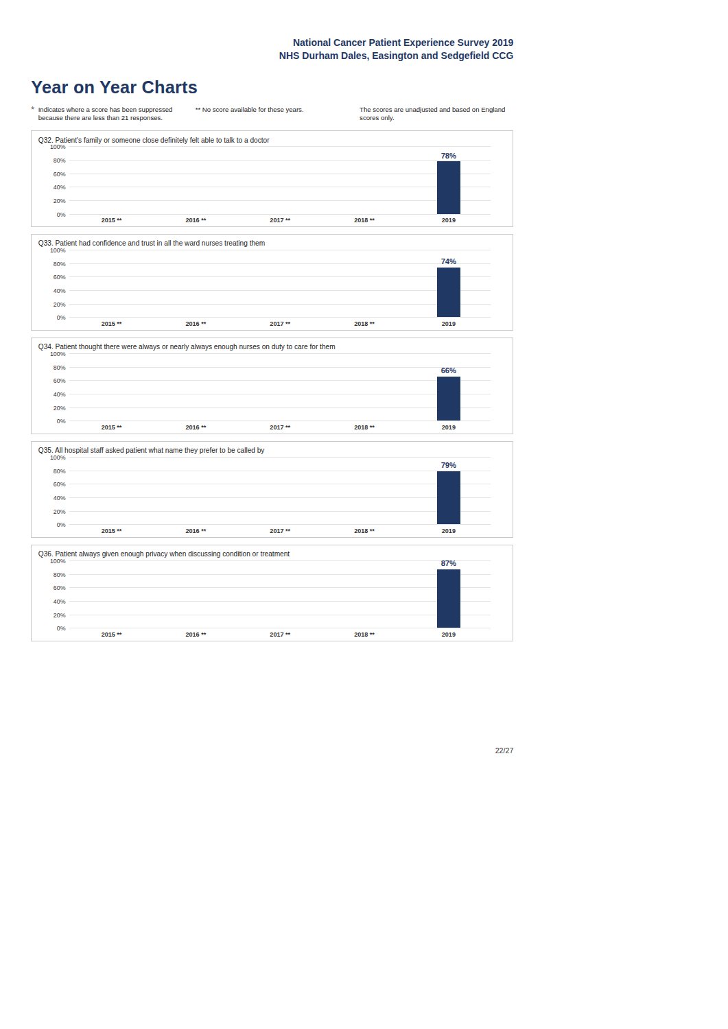National Cancer Patient Experience Survey 2019
NHS Durham Dales, Easington and Sedgefield CCG
Year on Year Charts
*Indicates where a score has been suppressed because there are less than 21 responses.
** No score available for these years.
The scores are unadjusted and based on England scores only.
Q32. Patient's family or someone close definitely felt able to talk to a doctor
100%
80%
60%
40%
20%
0%
78%
2015 **
2016 **
2017 **
2018 **
2019
Q33. Patient had confidence and trust in all the ward nurses treating them
100%
80%
60%
40%
20%
0%
74%
2015 **
2016 **
2017 **
2018 **
2019
Q34. Patient thought there were always or nearly always enough nurses on duty to care for them
100%
80%
60%
40%
20%
0%
66%
2015 **
2016 **
2017 **
2018 **
2019
Q35. All hospital staff asked patient what name they prefer to be called by
100%
80%
60%
40%
20%
0%
79%
2015 **
2016 **
2017 **
2018 **
2019
Q36. Patient always given enough privacy when discussing condition or treatment
100%
80%
60%
40%
20%
0%
87%
2015 **
2016 **
2017 **
2018 **
2019
22/27